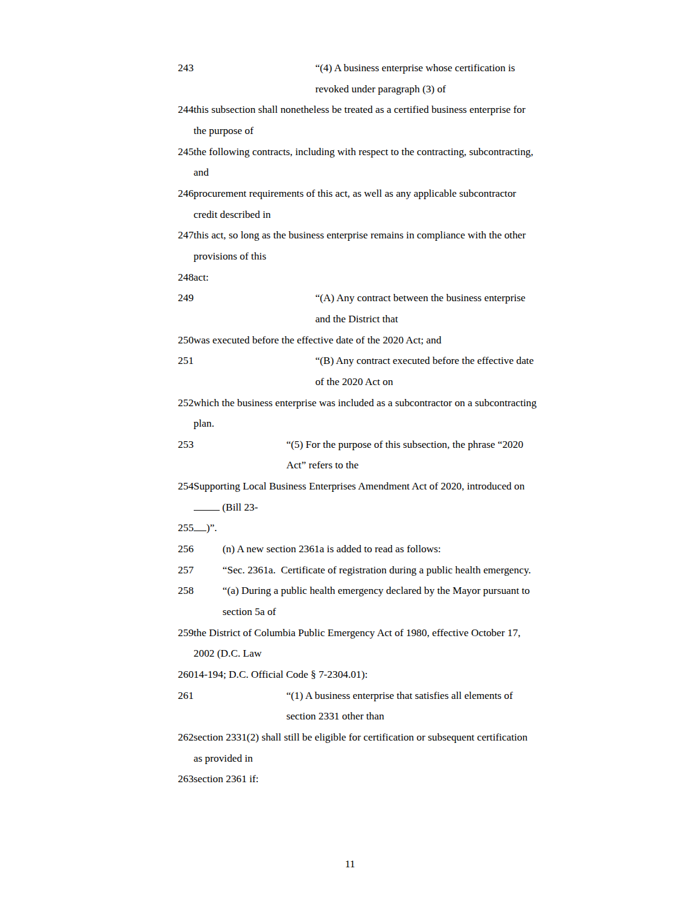| 243 | “(4) A business enterprise whose certification is revoked under paragraph (3) of |
| 244 | this subsection shall nonetheless be treated as a certified business enterprise for the purpose of |
| 245 | the following contracts, including with respect to the contracting, subcontracting, and |
| 246 | procurement requirements of this act, as well as any applicable subcontractor credit described in |
| 247 | this act, so long as the business enterprise remains in compliance with the other provisions of this |
| 248 | act: |
| 249 | “(A) Any contract between the business enterprise and the District that |
| 250 | was executed before the effective date of the 2020 Act; and |
| 251 | “(B) Any contract executed before the effective date of the 2020 Act on |
| 252 | which the business enterprise was included as a subcontractor on a subcontracting plan. |
| 253 | “(5) For the purpose of this subsection, the phrase “2020 Act” refers to the |
| 254 | Supporting Local Business Enterprises Amendment Act of 2020, introduced on (Bill 23- |
| 255 | )”. |
| 256 | (n) A new section 2361a is added to read as follows: |
| 257 | “Sec. 2361a. Certificate of registration during a public health emergency. |
| 258 | “(a) During a public health emergency declared by the Mayor pursuant to section 5a of |
| 259 | the District of Columbia Public Emergency Act of 1980, effective October 17, 2002 (D.C. Law |
| 260 | 14-194; D.C. Official Code § 7-2304.01): |
| 261 | “(1) A business enterprise that satisfies all elements of section 2331 other than |
| 262 | section 2331(2) shall still be eligible for certification or subsequent certification as provided in |
| 263 | section 2361 if: |
11